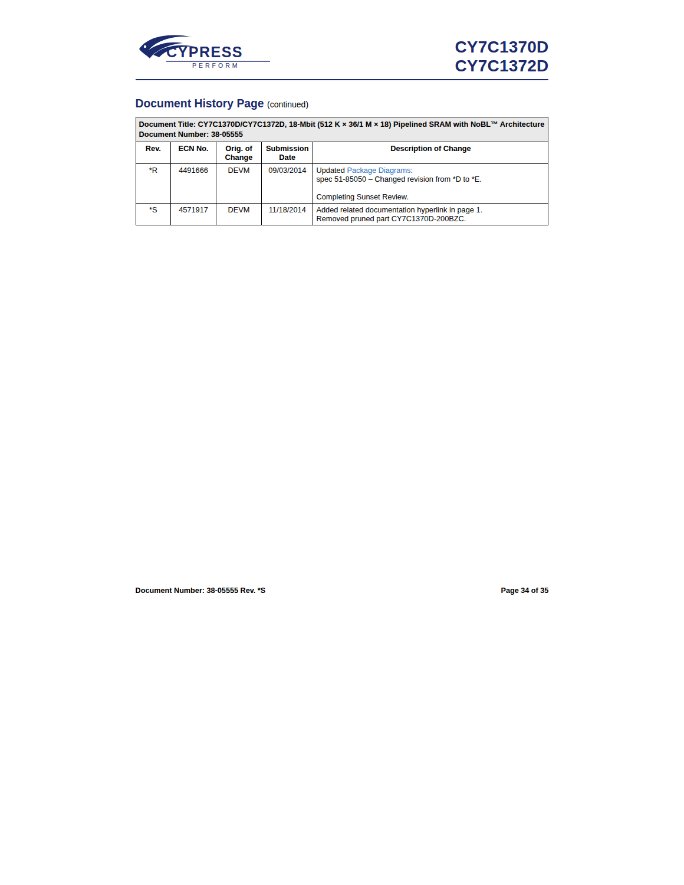CYPRESS PERFORM
CY7C1370D
CY7C1372D
Document History Page (continued)
| Document Title: CY7C1370D/CY7C1372D, 18-Mbit (512 K × 36/1 M × 18) Pipelined SRAM with NoBL™ Architecture Document Number: 38-05555 |
| Rev. | ECN No. | Orig. of Change | Submission Date | Description of Change |
| *R | 4491666 | DEVM | 09/03/2014 | Updated Package Diagrams : spec 51-85050 – Changed revision from *D to *E. Completing Sunset Review. |
| *S | 4571917 | DEVM | 11/18/2014 | Added related documentation hyperlink in page 1. Removed pruned part CY7C1370D-200BZC. |
Document Number: 38-05555 Rev. *S
Page 34 of 35